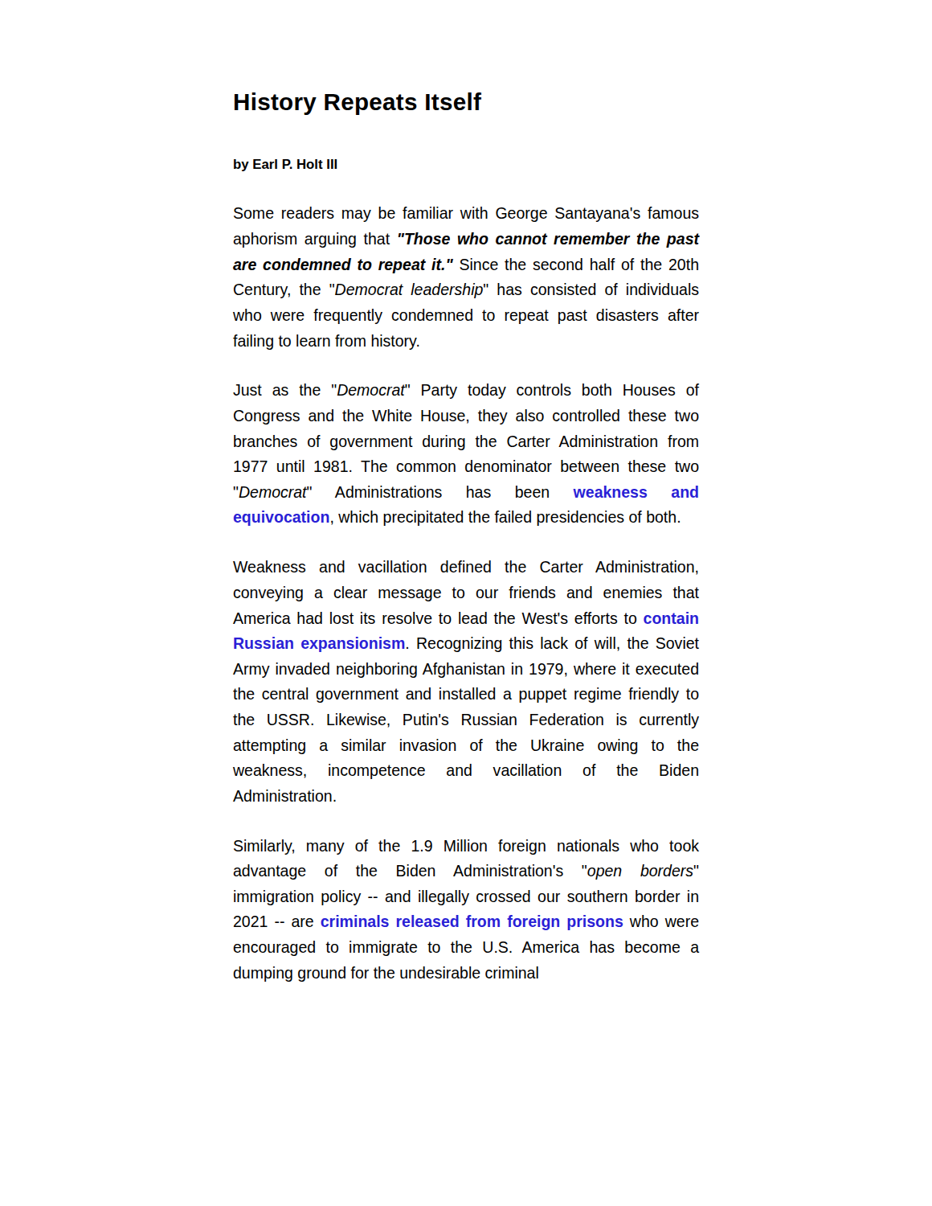History Repeats Itself
by Earl P. Holt III
Some readers may be familiar with George Santayana's famous aphorism arguing that "Those who cannot remember the past are condemned to repeat it." Since the second half of the 20th Century, the "Democrat leadership" has consisted of individuals who were frequently condemned to repeat past disasters after failing to learn from history.
Just as the "Democrat" Party today controls both Houses of Congress and the White House, they also controlled these two branches of government during the Carter Administration from 1977 until 1981. The common denominator between these two "Democrat" Administrations has been weakness and equivocation, which precipitated the failed presidencies of both.
Weakness and vacillation defined the Carter Administration, conveying a clear message to our friends and enemies that America had lost its resolve to lead the West's efforts to contain Russian expansionism. Recognizing this lack of will, the Soviet Army invaded neighboring Afghanistan in 1979, where it executed the central government and installed a puppet regime friendly to the USSR. Likewise, Putin's Russian Federation is currently attempting a similar invasion of the Ukraine owing to the weakness, incompetence and vacillation of the Biden Administration.
Similarly, many of the 1.9 Million foreign nationals who took advantage of the Biden Administration's "open borders" immigration policy -- and illegally crossed our southern border in 2021 -- are criminals released from foreign prisons who were encouraged to immigrate to the U.S. America has become a dumping ground for the undesirable criminal